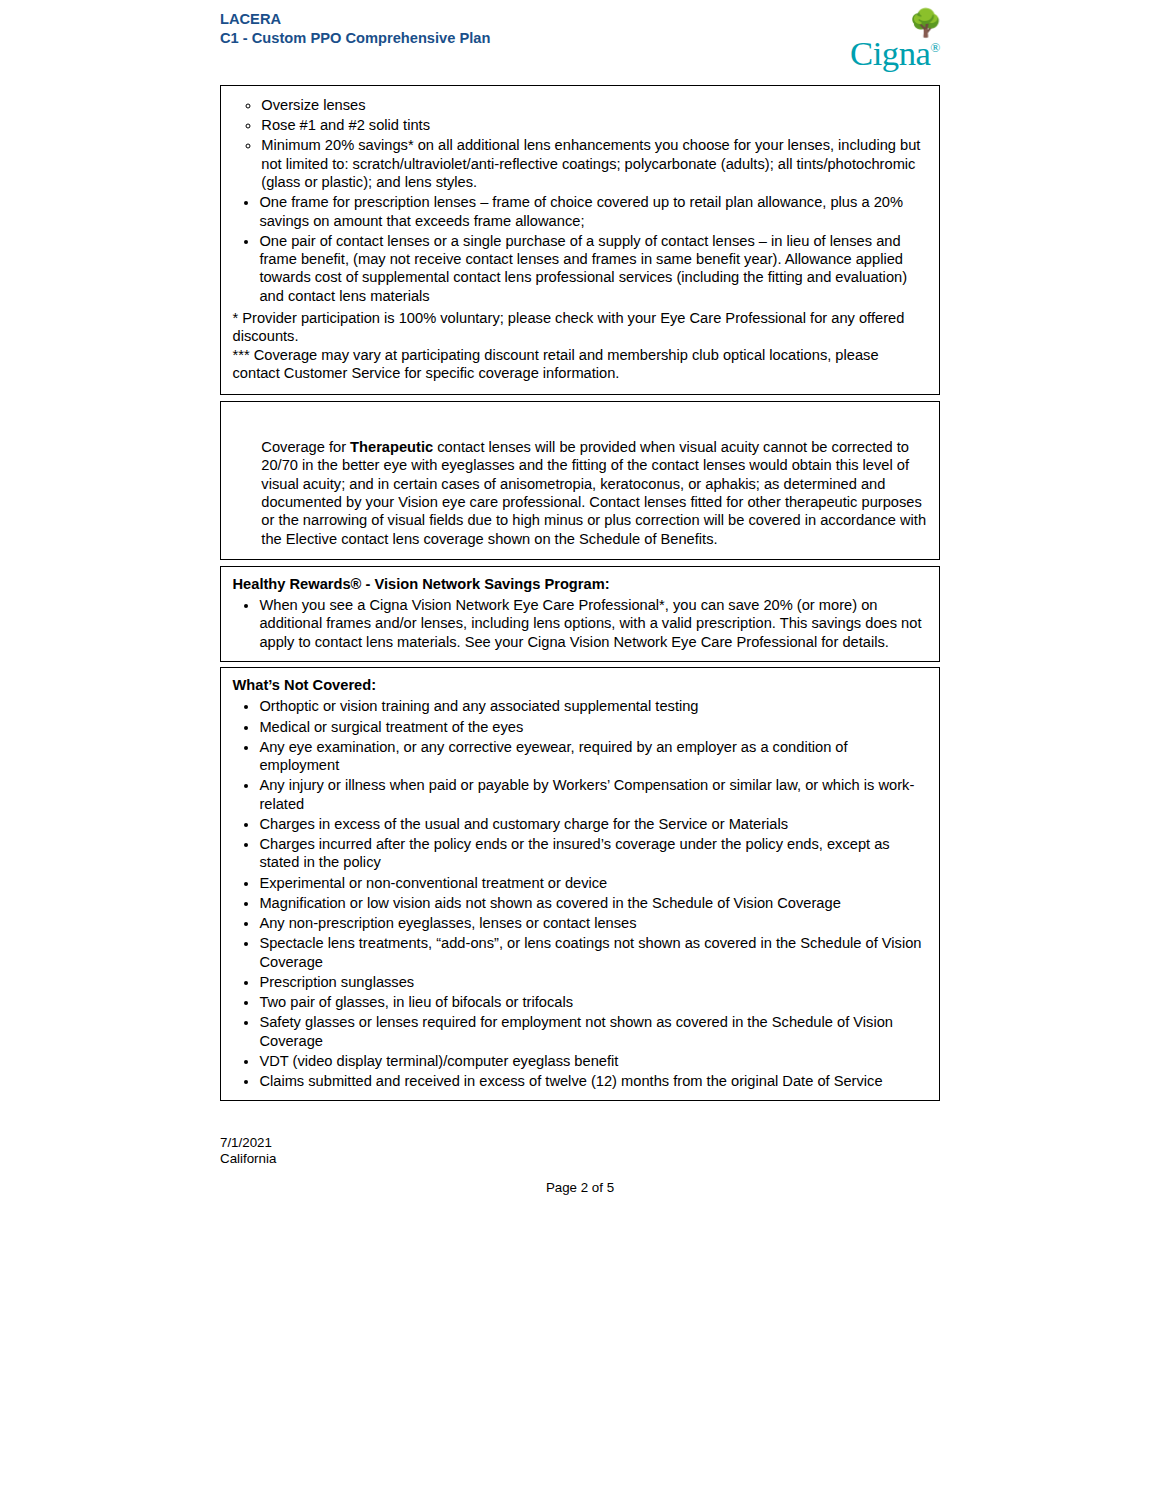LACERA
C1 - Custom PPO Comprehensive Plan
🌳
Cigna®
Oversize lenses
Rose #1 and #2 solid tints
Minimum 20% savings* on all additional lens enhancements you choose for your lenses, including but not limited to: scratch/ultraviolet/anti-reflective coatings; polycarbonate (adults); all tints/photochromic (glass or plastic); and lens styles.
One frame for prescription lenses – frame of choice covered up to retail plan allowance, plus a 20% savings on amount that exceeds frame allowance;
One pair of contact lenses or a single purchase of a supply of contact lenses – in lieu of lenses and frame benefit, (may not receive contact lenses and frames in same benefit year). Allowance applied towards cost of supplemental contact lens professional services (including the fitting and evaluation) and contact lens materials
* Provider participation is 100% voluntary; please check with your Eye Care Professional for any offered discounts.
*** Coverage may vary at participating discount retail and membership club optical locations, please contact Customer Service for specific coverage information.
Coverage for Therapeutic contact lenses will be provided when visual acuity cannot be corrected to 20/70 in the better eye with eyeglasses and the fitting of the contact lenses would obtain this level of visual acuity; and in certain cases of anisometropia, keratoconus, or aphakis; as determined and documented by your Vision eye care professional. Contact lenses fitted for other therapeutic purposes or the narrowing of visual fields due to high minus or plus correction will be covered in accordance with the Elective contact lens coverage shown on the Schedule of Benefits.
Healthy Rewards® - Vision Network Savings Program:
When you see a Cigna Vision Network Eye Care Professional*, you can save 20% (or more) on additional frames and/or lenses, including lens options, with a valid prescription. This savings does not apply to contact lens materials. See your Cigna Vision Network Eye Care Professional for details.
What’s Not Covered:
Orthoptic or vision training and any associated supplemental testing
Medical or surgical treatment of the eyes
Any eye examination, or any corrective eyewear, required by an employer as a condition of employment
Any injury or illness when paid or payable by Workers’ Compensation or similar law, or which is work-related
Charges in excess of the usual and customary charge for the Service or Materials
Charges incurred after the policy ends or the insured’s coverage under the policy ends, except as stated in the policy
Experimental or non-conventional treatment or device
Magnification or low vision aids not shown as covered in the Schedule of Vision Coverage
Any non-prescription eyeglasses, lenses or contact lenses
Spectacle lens treatments, “add-ons”, or lens coatings not shown as covered in the Schedule of Vision Coverage
Prescription sunglasses
Two pair of glasses, in lieu of bifocals or trifocals
Safety glasses or lenses required for employment not shown as covered in the Schedule of Vision Coverage
VDT (video display terminal)/computer eyeglass benefit
Claims submitted and received in excess of twelve (12) months from the original Date of Service
7/1/2021
California
Page 2 of 5